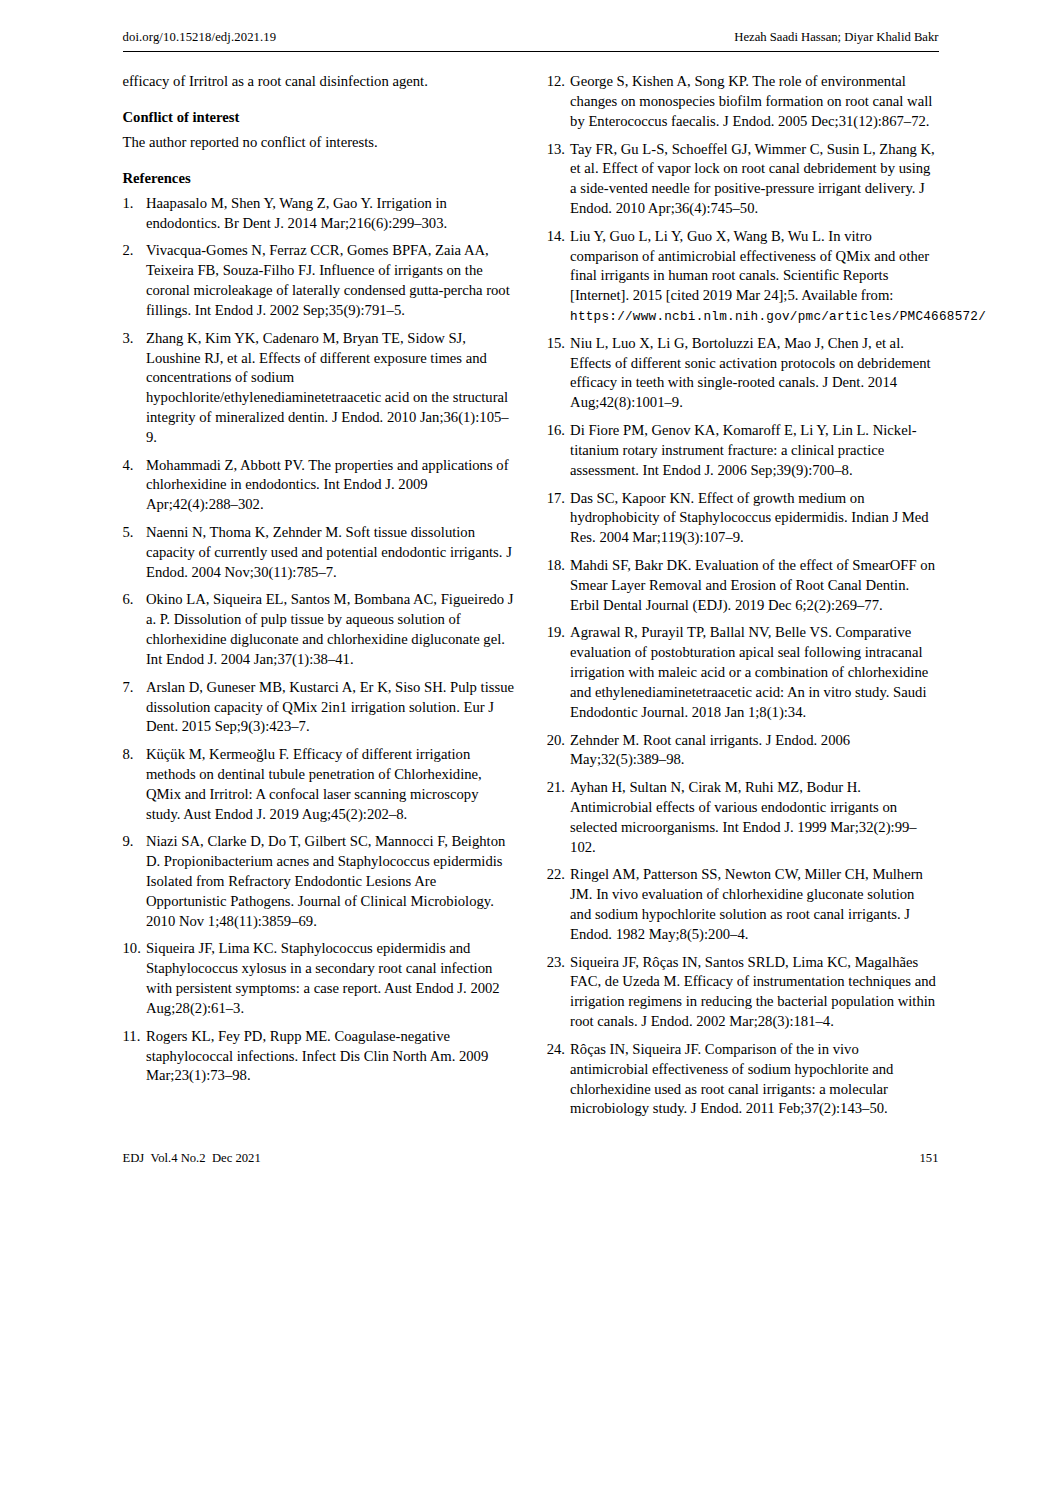doi.org/10.15218/edj.2021.19
Hezah Saadi Hassan; Diyar Khalid Bakr
efficacy of Irritrol as a root canal disinfection agent.
Conflict of interest
The author reported no conflict of interests.
References
Haapasalo M, Shen Y, Wang Z, Gao Y. Irrigation in endodontics. Br Dent J. 2014 Mar;216(6):299–303.
Vivacqua-Gomes N, Ferraz CCR, Gomes BPFA, Zaia AA, Teixeira FB, Souza-Filho FJ. Influence of irrigants on the coronal microleakage of laterally condensed gutta-percha root fillings. Int Endod J. 2002 Sep;35(9):791–5.
Zhang K, Kim YK, Cadenaro M, Bryan TE, Sidow SJ, Loushine RJ, et al. Effects of different exposure times and concentrations of sodium hypochlorite/ethylenediaminetetraacetic acid on the structural integrity of mineralized dentin. J Endod. 2010 Jan;36(1):105–9.
Mohammadi Z, Abbott PV. The properties and applications of chlorhexidine in endodontics. Int Endod J. 2009 Apr;42(4):288–302.
Naenni N, Thoma K, Zehnder M. Soft tissue dissolution capacity of currently used and potential endodontic irrigants. J Endod. 2004 Nov;30(11):785–7.
Okino LA, Siqueira EL, Santos M, Bombana AC, Figueiredo J a. P. Dissolution of pulp tissue by aqueous solution of chlorhexidine digluconate and chlorhexidine digluconate gel. Int Endod J. 2004 Jan;37(1):38–41.
Arslan D, Guneser MB, Kustarci A, Er K, Siso SH. Pulp tissue dissolution capacity of QMix 2in1 irrigation solution. Eur J Dent. 2015 Sep;9(3):423–7.
Küçük M, Kermeoğlu F. Efficacy of different irrigation methods on dentinal tubule penetration of Chlorhexidine, QMix and Irritrol: A confocal laser scanning microscopy study. Aust Endod J. 2019 Aug;45(2):202–8.
Niazi SA, Clarke D, Do T, Gilbert SC, Mannocci F, Beighton D. Propionibacterium acnes and Staphylococcus epidermidis Isolated from Refractory Endodontic Lesions Are Opportunistic Pathogens. Journal of Clinical Microbiology. 2010 Nov 1;48(11):3859–69.
Siqueira JF, Lima KC. Staphylococcus epidermidis and Staphylococcus xylosus in a secondary root canal infection with persistent symptoms: a case report. Aust Endod J. 2002 Aug;28(2):61–3.
Rogers KL, Fey PD, Rupp ME. Coagulase-negative staphylococcal infections. Infect Dis Clin North Am. 2009 Mar;23(1):73–98.
George S, Kishen A, Song KP. The role of environmental changes on monospecies biofilm formation on root canal wall by Enterococcus faecalis. J Endod. 2005 Dec;31(12):867–72.
Tay FR, Gu L-S, Schoeffel GJ, Wimmer C, Susin L, Zhang K, et al. Effect of vapor lock on root canal debridement by using a side-vented needle for positive-pressure irrigant delivery. J Endod. 2010 Apr;36(4):745–50.
Liu Y, Guo L, Li Y, Guo X, Wang B, Wu L. In vitro comparison of antimicrobial effectiveness of QMix and other final irrigants in human root canals. Scientific Reports [Internet]. 2015 [cited 2019 Mar 24];5. Available from: https://www.ncbi.nlm.nih.gov/pmc/articles/PMC4668572/
Niu L, Luo X, Li G, Bortoluzzi EA, Mao J, Chen J, et al. Effects of different sonic activation protocols on debridement efficacy in teeth with single-rooted canals. J Dent. 2014 Aug;42(8):1001–9.
Di Fiore PM, Genov KA, Komaroff E, Li Y, Lin L. Nickel-titanium rotary instrument fracture: a clinical practice assessment. Int Endod J. 2006 Sep;39(9):700–8.
Das SC, Kapoor KN. Effect of growth medium on hydrophobicity of Staphylococcus epidermidis. Indian J Med Res. 2004 Mar;119(3):107–9.
Mahdi SF, Bakr DK. Evaluation of the effect of SmearOFF on Smear Layer Removal and Erosion of Root Canal Dentin. Erbil Dental Journal (EDJ). 2019 Dec 6;2(2):269–77.
Agrawal R, Purayil TP, Ballal NV, Belle VS. Comparative evaluation of postobturation apical seal following intracanal irrigation with maleic acid or a combination of chlorhexidine and ethylenediaminetetraacetic acid: An in vitro study. Saudi Endodontic Journal. 2018 Jan 1;8(1):34.
Zehnder M. Root canal irrigants. J Endod. 2006 May;32(5):389–98.
Ayhan H, Sultan N, Cirak M, Ruhi MZ, Bodur H. Antimicrobial effects of various endodontic irrigants on selected microorganisms. Int Endod J. 1999 Mar;32(2):99–102.
Ringel AM, Patterson SS, Newton CW, Miller CH, Mulhern JM. In vivo evaluation of chlorhexidine gluconate solution and sodium hypochlorite solution as root canal irrigants. J Endod. 1982 May;8(5):200–4.
Siqueira JF, Rôças IN, Santos SRLD, Lima KC, Magalhães FAC, de Uzeda M. Efficacy of instrumentation techniques and irrigation regimens in reducing the bacterial population within root canals. J Endod. 2002 Mar;28(3):181–4.
Rôças IN, Siqueira JF. Comparison of the in vivo antimicrobial effectiveness of sodium hypochlorite and chlorhexidine used as root canal irrigants: a molecular microbiology study. J Endod. 2011 Feb;37(2):143–50.
EDJ Vol.4 No.2 Dec 2021
151